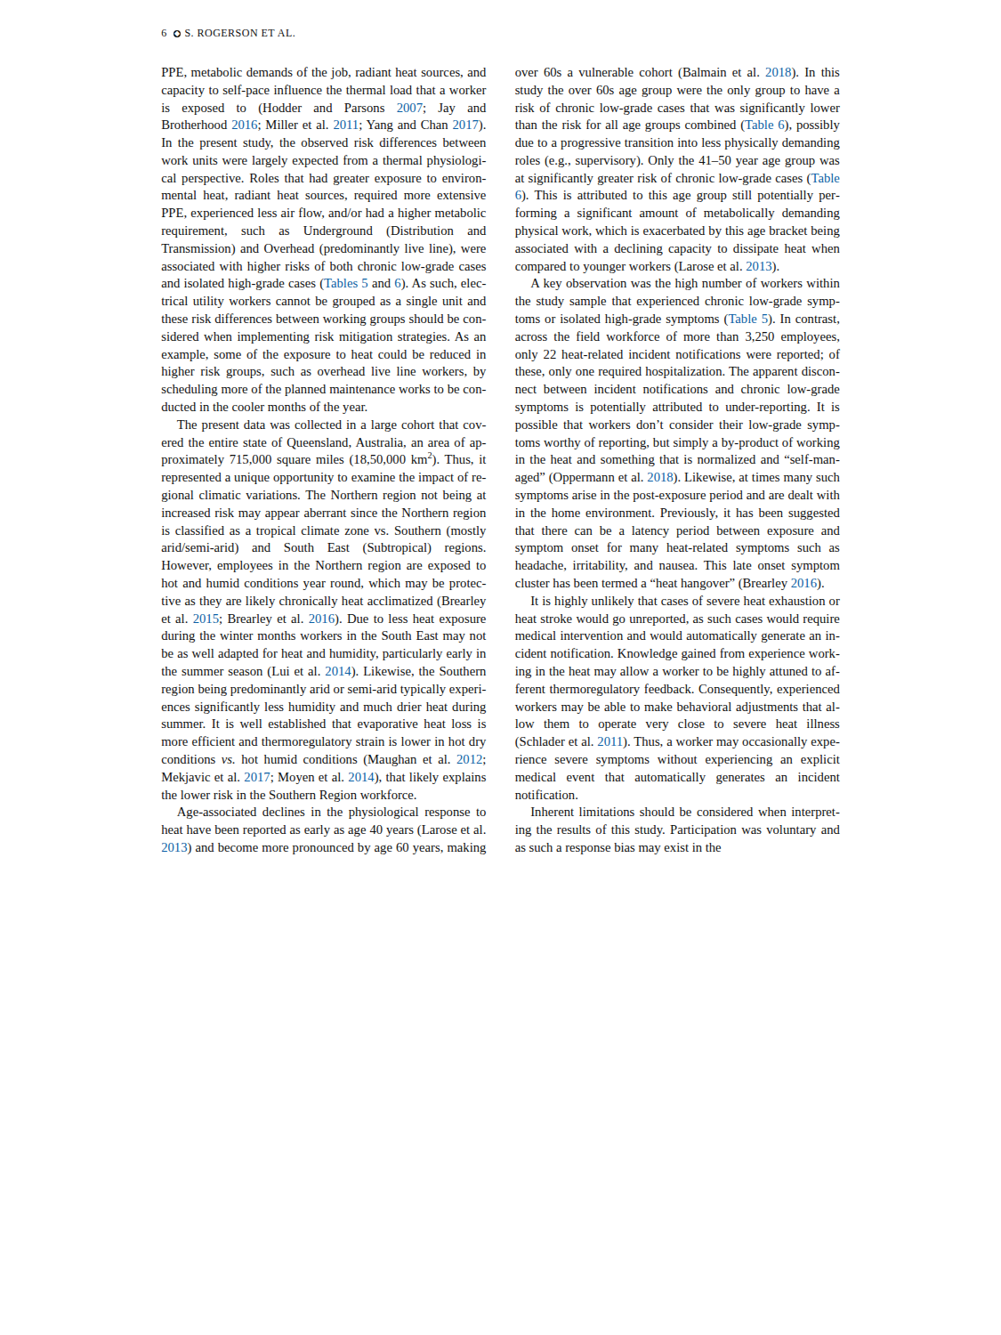6◆S. ROGERSON ET AL.
PPE, metabolic demands of the job, radiant heat sources, and capacity to self-pace influence the thermal load that a worker is exposed to (Hodder and Parsons 2007; Jay and Brotherhood 2016; Miller et al. 2011; Yang and Chan 2017). In the present study, the observed risk differences between work units were largely expected from a thermal physiological perspective. Roles that had greater exposure to environmental heat, radiant heat sources, required more extensive PPE, experienced less air flow, and/or had a higher metabolic requirement, such as Underground (Distribution and Transmission) and Overhead (predominantly live line), were associated with higher risks of both chronic low-grade cases and isolated high-grade cases (Tables 5 and 6). As such, electrical utility workers cannot be grouped as a single unit and these risk differences between working groups should be considered when implementing risk mitigation strategies. As an example, some of the exposure to heat could be reduced in higher risk groups, such as overhead live line workers, by scheduling more of the planned maintenance works to be conducted in the cooler months of the year.
The present data was collected in a large cohort that covered the entire state of Queensland, Australia, an area of approximately 715,000 square miles (18,50,000 km2). Thus, it represented a unique opportunity to examine the impact of regional climatic variations. The Northern region not being at increased risk may appear aberrant since the Northern region is classified as a tropical climate zone vs. Southern (mostly arid/semi-arid) and South East (Subtropical) regions. However, employees in the Northern region are exposed to hot and humid conditions year round, which may be protective as they are likely chronically heat acclimatized (Brearley et al. 2015; Brearley et al. 2016). Due to less heat exposure during the winter months workers in the South East may not be as well adapted for heat and humidity, particularly early in the summer season (Lui et al. 2014). Likewise, the Southern region being predominantly arid or semi-arid typically experiences significantly less humidity and much drier heat during summer. It is well established that evaporative heat loss is more efficient and thermoregulatory strain is lower in hot dry conditions vs. hot humid conditions (Maughan et al. 2012; Mekjavic et al. 2017; Moyen et al. 2014), that likely explains the lower risk in the Southern Region workforce.
Age-associated declines in the physiological response to heat have been reported as early as age 40 years (Larose et al. 2013) and become more pronounced by age 60 years, making over 60s a vulnerable cohort (Balmain et al. 2018). In this study the over 60s age group were the only group to have a risk of chronic low-grade cases that was significantly lower than the risk for all age groups combined (Table 6), possibly due to a progressive transition into less physically demanding roles (e.g., supervisory). Only the 41–50 year age group was at significantly greater risk of chronic low-grade cases (Table 6). This is attributed to this age group still potentially performing a significant amount of metabolically demanding physical work, which is exacerbated by this age bracket being associated with a declining capacity to dissipate heat when compared to younger workers (Larose et al. 2013).
A key observation was the high number of workers within the study sample that experienced chronic low-grade symptoms or isolated high-grade symptoms (Table 5). In contrast, across the field workforce of more than 3,250 employees, only 22 heat-related incident notifications were reported; of these, only one required hospitalization. The apparent disconnect between incident notifications and chronic low-grade symptoms is potentially attributed to under-reporting. It is possible that workers don’t consider their low-grade symptoms worthy of reporting, but simply a by-product of working in the heat and something that is normalized and “self-managed” (Oppermann et al. 2018). Likewise, at times many such symptoms arise in the post-exposure period and are dealt with in the home environment. Previously, it has been suggested that there can be a latency period between exposure and symptom onset for many heat-related symptoms such as headache, irritability, and nausea. This late onset symptom cluster has been termed a “heat hangover” (Brearley 2016).
It is highly unlikely that cases of severe heat exhaustion or heat stroke would go unreported, as such cases would require medical intervention and would automatically generate an incident notification. Knowledge gained from experience working in the heat may allow a worker to be highly attuned to afferent thermoregulatory feedback. Consequently, experienced workers may be able to make behavioral adjustments that allow them to operate very close to severe heat illness (Schlader et al. 2011). Thus, a worker may occasionally experience severe symptoms without experiencing an explicit medical event that automatically generates an incident notification.
Inherent limitations should be considered when interpreting the results of this study. Participation was voluntary and as such a response bias may exist in the